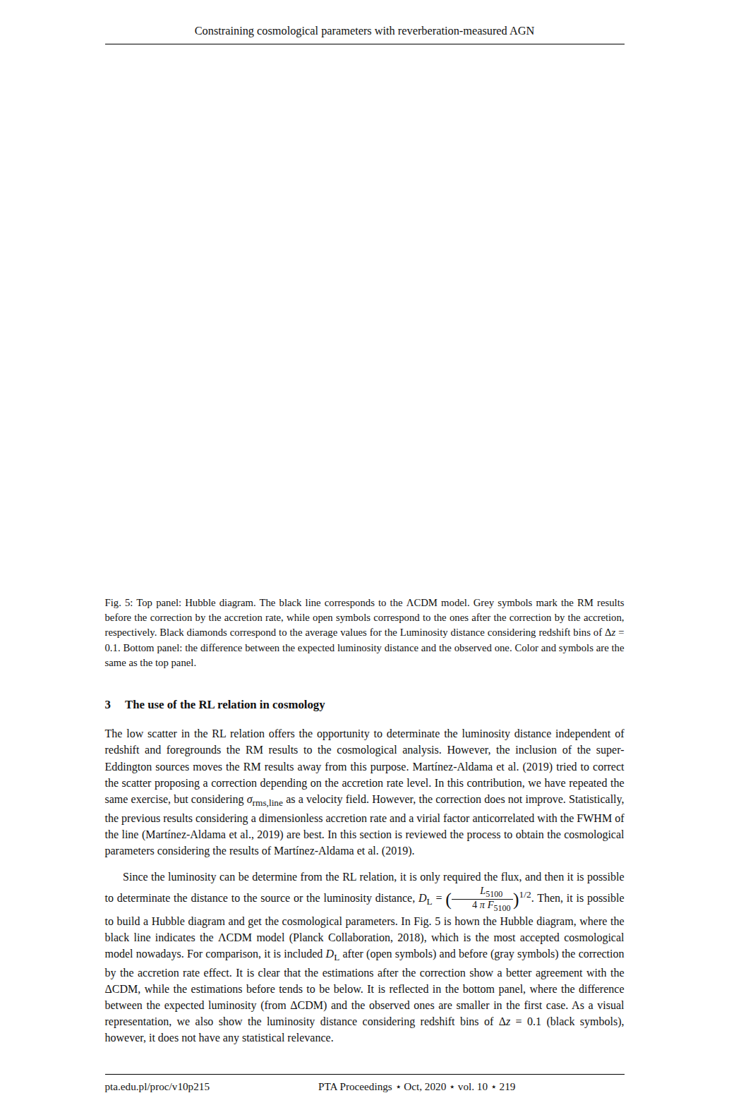Constraining cosmological parameters with reverberation-measured AGN
Fig. 5: Top panel: Hubble diagram. The black line corresponds to the ΛCDM model. Grey symbols mark the RM results before the correction by the accretion rate, while open symbols correspond to the ones after the correction by the accretion, respectively. Black diamonds correspond to the average values for the Luminosity distance considering redshift bins of Δz = 0.1. Bottom panel: the difference between the expected luminosity distance and the observed one. Color and symbols are the same as the top panel.
3 The use of the RL relation in cosmology
The low scatter in the RL relation offers the opportunity to determinate the luminosity distance independent of redshift and foregrounds the RM results to the cosmological analysis. However, the inclusion of the super-Eddington sources moves the RM results away from this purpose. Martínez-Aldama et al. (2019) tried to correct the scatter proposing a correction depending on the accretion rate level. In this contribution, we have repeated the same exercise, but considering σrms,line as a velocity field. However, the correction does not improve. Statistically, the previous results considering a dimensionless accretion rate and a virial factor anticorrelated with the FWHM of the line (Martínez-Aldama et al., 2019) are best. In this section is reviewed the process to obtain the cosmological parameters considering the results of Martínez-Aldama et al. (2019).
Since the luminosity can be determine from the RL relation, it is only required the flux, and then it is possible to determinate the distance to the source or the luminosity distance, DL = (L51004 π F5100)1/2. Then, it is possible to build a Hubble diagram and get the cosmological parameters. In Fig. 5 is hown the Hubble diagram, where the black line indicates the ΛCDM model (Planck Collaboration, 2018), which is the most accepted cosmological model nowadays. For comparison, it is included DL after (open symbols) and before (gray symbols) the correction by the accretion rate effect. It is clear that the estimations after the correction show a better agreement with the ΔCDM, while the estimations before tends to be below. It is reflected in the bottom panel, where the difference between the expected luminosity (from ΔCDM) and the observed ones are smaller in the first case. As a visual representation, we also show the luminosity distance considering redshift bins of Δz = 0.1 (black symbols), however, it does not have any statistical relevance.
pta.edu.pl/proc/v10p215 PTA Proceedings ⋆ Oct, 2020 ⋆ vol. 10 ⋆ 219